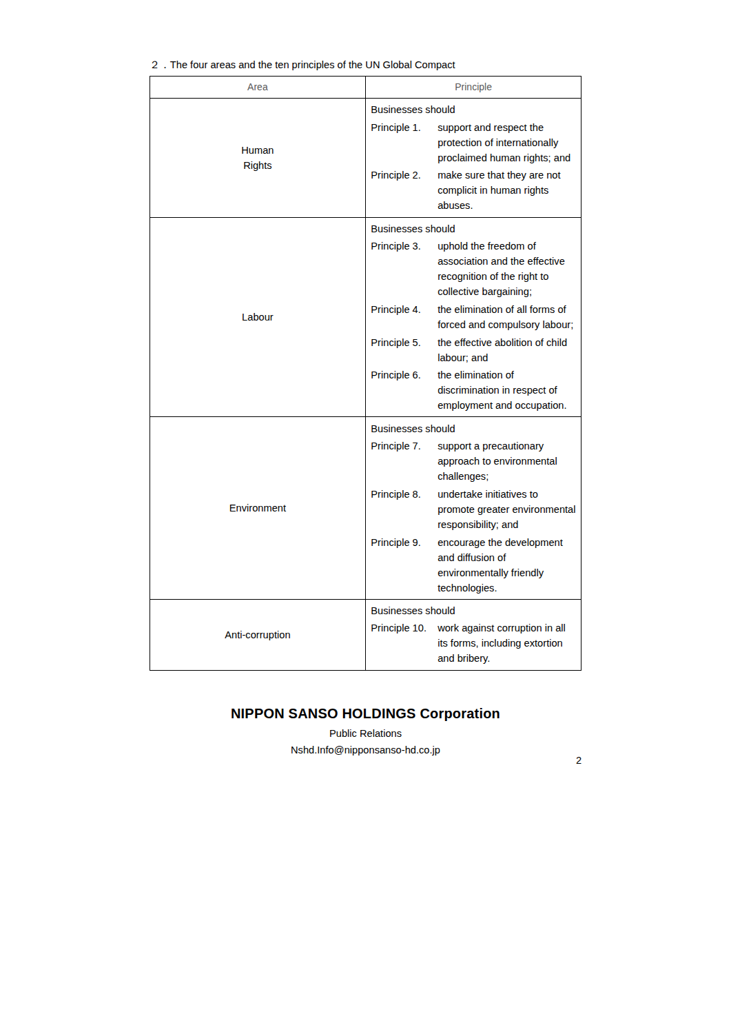２．The four areas and the ten principles of the UN Global Compact
| Area | Principle |
| --- | --- |
| Human Rights | Businesses should Principle 1. support and respect the protection of internationally proclaimed human rights; and Principle 2. make sure that they are not complicit in human rights abuses. |
| Labour | Businesses should Principle 3. uphold the freedom of association and the effective recognition of the right to collective bargaining; Principle 4. the elimination of all forms of forced and compulsory labour; Principle 5. the effective abolition of child labour; and Principle 6. the elimination of discrimination in respect of employment and occupation. |
| Environment | Businesses should Principle 7. support a precautionary approach to environmental challenges; Principle 8. undertake initiatives to promote greater environmental responsibility; and Principle 9. encourage the development and diffusion of environmentally friendly technologies. |
| Anti-corruption | Businesses should Principle 10. work against corruption in all its forms, including extortion and bribery. |
NIPPON SANSO HOLDINGS Corporation
Public Relations
Nshd.Info@nipponsanso-hd.co.jp
2